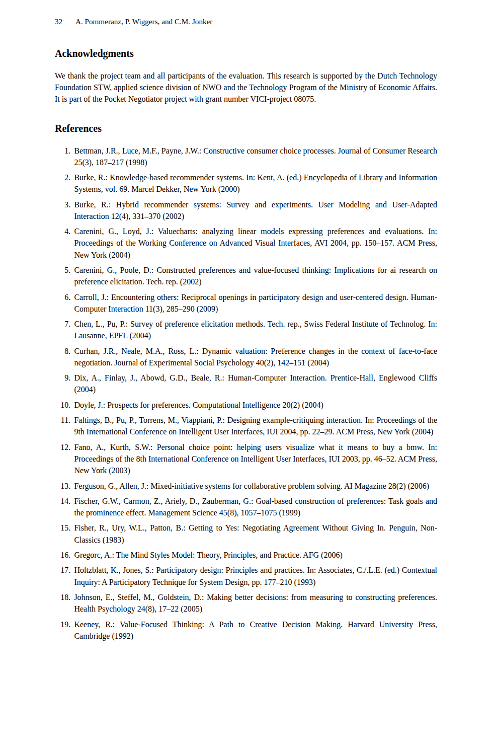32 A. Pommeranz, P. Wiggers, and C.M. Jonker
Acknowledgments
We thank the project team and all participants of the evaluation. This research is supported by the Dutch Technology Foundation STW, applied science division of NWO and the Technology Program of the Ministry of Economic Affairs. It is part of the Pocket Negotiator project with grant number VICI-project 08075.
References
Bettman, J.R., Luce, M.F., Payne, J.W.: Constructive consumer choice processes. Journal of Consumer Research 25(3), 187–217 (1998)
Burke, R.: Knowledge-based recommender systems. In: Kent, A. (ed.) Encyclopedia of Library and Information Systems, vol. 69. Marcel Dekker, New York (2000)
Burke, R.: Hybrid recommender systems: Survey and experiments. User Modeling and User-Adapted Interaction 12(4), 331–370 (2002)
Carenini, G., Loyd, J.: Valuecharts: analyzing linear models expressing preferences and evaluations. In: Proceedings of the Working Conference on Advanced Visual Interfaces, AVI 2004, pp. 150–157. ACM Press, New York (2004)
Carenini, G., Poole, D.: Constructed preferences and value-focused thinking: Implications for ai research on preference elicitation. Tech. rep. (2002)
Carroll, J.: Encountering others: Reciprocal openings in participatory design and user-centered design. Human-Computer Interaction 11(3), 285–290 (2009)
Chen, L., Pu, P.: Survey of preference elicitation methods. Tech. rep., Swiss Federal Institute of Technolog. In: Lausanne, EPFL (2004)
Curhan, J.R., Neale, M.A., Ross, L.: Dynamic valuation: Preference changes in the context of face-to-face negotiation. Journal of Experimental Social Psychology 40(2), 142–151 (2004)
Dix, A., Finlay, J., Abowd, G.D., Beale, R.: Human-Computer Interaction. Prentice-Hall, Englewood Cliffs (2004)
Doyle, J.: Prospects for preferences. Computational Intelligence 20(2) (2004)
Faltings, B., Pu, P., Torrens, M., Viappiani, P.: Designing example-critiquing interaction. In: Proceedings of the 9th International Conference on Intelligent User Interfaces, IUI 2004, pp. 22–29. ACM Press, New York (2004)
Fano, A., Kurth, S.W.: Personal choice point: helping users visualize what it means to buy a bmw. In: Proceedings of the 8th International Conference on Intelligent User Interfaces, IUI 2003, pp. 46–52. ACM Press, New York (2003)
Ferguson, G., Allen, J.: Mixed-initiative systems for collaborative problem solving. AI Magazine 28(2) (2006)
Fischer, G.W., Carmon, Z., Ariely, D., Zauberman, G.: Goal-based construction of preferences: Task goals and the prominence effect. Management Science 45(8), 1057–1075 (1999)
Fisher, R., Ury, W.L., Patton, B.: Getting to Yes: Negotiating Agreement Without Giving In. Penguin, Non-Classics (1983)
Gregorc, A.: The Mind Styles Model: Theory, Principles, and Practice. AFG (2006)
Holtzblatt, K., Jones, S.: Participatory design: Principles and practices. In: Associates, C./.L.E. (ed.) Contextual Inquiry: A Participatory Technique for System Design, pp. 177–210 (1993)
Johnson, E., Steffel, M., Goldstein, D.: Making better decisions: from measuring to constructing preferences. Health Psychology 24(8), 17–22 (2005)
Keeney, R.: Value-Focused Thinking: A Path to Creative Decision Making. Harvard University Press, Cambridge (1992)